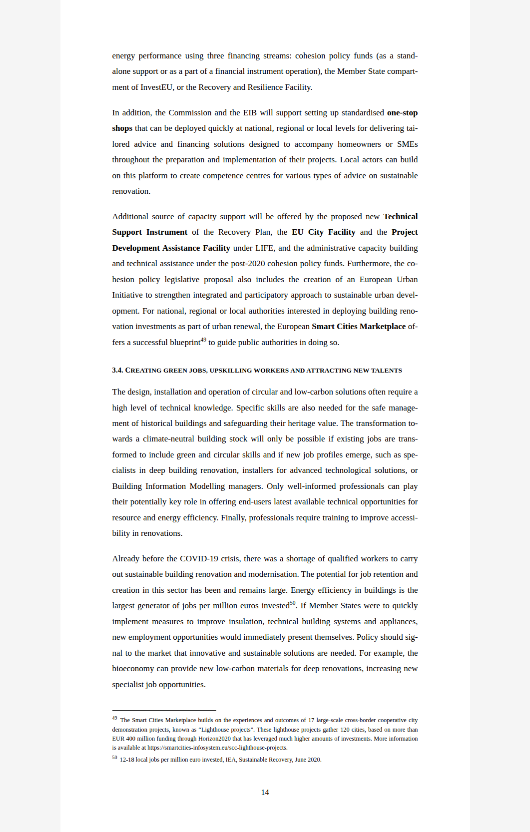energy performance using three financing streams: cohesion policy funds (as a stand-alone support or as a part of a financial instrument operation), the Member State compartment of InvestEU, or the Recovery and Resilience Facility.
In addition, the Commission and the EIB will support setting up standardised one-stop shops that can be deployed quickly at national, regional or local levels for delivering tailored advice and financing solutions designed to accompany homeowners or SMEs throughout the preparation and implementation of their projects. Local actors can build on this platform to create competence centres for various types of advice on sustainable renovation.
Additional source of capacity support will be offered by the proposed new Technical Support Instrument of the Recovery Plan, the EU City Facility and the Project Development Assistance Facility under LIFE, and the administrative capacity building and technical assistance under the post-2020 cohesion policy funds. Furthermore, the cohesion policy legislative proposal also includes the creation of an European Urban Initiative to strengthen integrated and participatory approach to sustainable urban development. For national, regional or local authorities interested in deploying building renovation investments as part of urban renewal, the European Smart Cities Marketplace offers a successful blueprint49 to guide public authorities in doing so.
3.4. CREATING GREEN JOBS, UPSKILLING WORKERS AND ATTRACTING NEW TALENTS
The design, installation and operation of circular and low-carbon solutions often require a high level of technical knowledge. Specific skills are also needed for the safe management of historical buildings and safeguarding their heritage value. The transformation towards a climate-neutral building stock will only be possible if existing jobs are transformed to include green and circular skills and if new job profiles emerge, such as specialists in deep building renovation, installers for advanced technological solutions, or Building Information Modelling managers. Only well-informed professionals can play their potentially key role in offering end-users latest available technical opportunities for resource and energy efficiency. Finally, professionals require training to improve accessibility in renovations.
Already before the COVID-19 crisis, there was a shortage of qualified workers to carry out sustainable building renovation and modernisation. The potential for job retention and creation in this sector has been and remains large. Energy efficiency in buildings is the largest generator of jobs per million euros invested50. If Member States were to quickly implement measures to improve insulation, technical building systems and appliances, new employment opportunities would immediately present themselves. Policy should signal to the market that innovative and sustainable solutions are needed. For example, the bioeconomy can provide new low-carbon materials for deep renovations, increasing new specialist job opportunities.
49 The Smart Cities Marketplace builds on the experiences and outcomes of 17 large-scale cross-border cooperative city demonstration projects, known as “Lighthouse projects”. These lighthouse projects gather 120 cities, based on more than EUR 400 million funding through Horizon2020 that has leveraged much higher amounts of investments. More information is available at https://smartcities-infosystem.eu/scc-lighthouse-projects.
50 12-18 local jobs per million euro invested, IEA, Sustainable Recovery, June 2020.
14